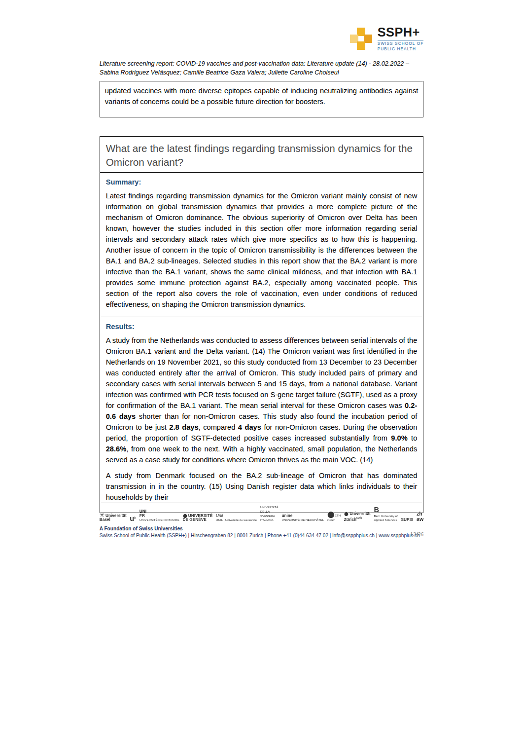SSPH+
Swiss School of
Public Health
Literature screening report: COVID-19 vaccines and post-vaccination data: Literature update (14) - 28.02.2022 – Sabina Rodriguez Velásquez; Camille Beatrice Gaza Valera; Juliette Caroline Choiseul
updated vaccines with more diverse epitopes capable of inducing neutralizing antibodies against variants of concerns could be a possible future direction for boosters.
What are the latest findings regarding transmission dynamics for the Omicron variant?
Summary:
Latest findings regarding transmission dynamics for the Omicron variant mainly consist of new information on global transmission dynamics that provides a more complete picture of the mechanism of Omicron dominance. The obvious superiority of Omicron over Delta has been known, however the studies included in this section offer more information regarding serial intervals and secondary attack rates which give more specifics as to how this is happening. Another issue of concern in the topic of Omicron transmissibility is the differences between the BA.1 and BA.2 sub-lineages. Selected studies in this report show that the BA.2 variant is more infective than the BA.1 variant, shows the same clinical mildness, and that infection with BA.1 provides some immune protection against BA.2, especially among vaccinated people. This section of the report also covers the role of vaccination, even under conditions of reduced effectiveness, on shaping the Omicron transmission dynamics.
Results:
A study from the Netherlands was conducted to assess differences between serial intervals of the Omicron BA.1 variant and the Delta variant. (14) The Omicron variant was first identified in the Netherlands on 19 November 2021, so this study conducted from 13 December to 23 December was conducted entirely after the arrival of Omicron. This study included pairs of primary and secondary cases with serial intervals between 5 and 15 days, from a national database. Variant infection was confirmed with PCR tests focused on S-gene target failure (SGTF), used as a proxy for confirmation of the BA.1 variant. The mean serial interval for these Omicron cases was 0.2-0.6 days shorter than for non-Omicron cases. This study also found the incubation period of Omicron to be just 2.8 days, compared 4 days for non-Omicron cases. During the observation period, the proportion of SGTF-detected positive cases increased substantially from 9.0% to 28.6%, from one week to the next. With a highly vaccinated, small population, the Netherlands served as a case study for conditions where Omicron thrives as the main VOC. (14)
A study from Denmark focused on the BA.2 sub-lineage of Omicron that has dominated transmission in in the country. (15) Using Danish register data which links individuals to their households by their
✳ Universität
Basel
ub
UNI
FR
UNIVERSITÉ DE FRIBOURG
⬤ UNIVERSITÉ
DE GENÈVE
Unil
UNIL | Université de Lausanne
UNIVERSITÀ
DELLA
SVIZZERA
ITALIANA
unine
UNIVERSITÉ DE NEUCHÂTEL
⬤ETH
zürich
⬤ Universität
Zürichuzh
B
Bern University of
Applied Sciences
SUPSI
zh
aw
A Foundation of Swiss Universities
Swiss School of Public Health (SSPH+) | Hirschengraben 82 | 8001 Zurich | Phone +41 (0)44 634 47 02 | info@sspphplus.ch | www.sspphplus.ch
13/26